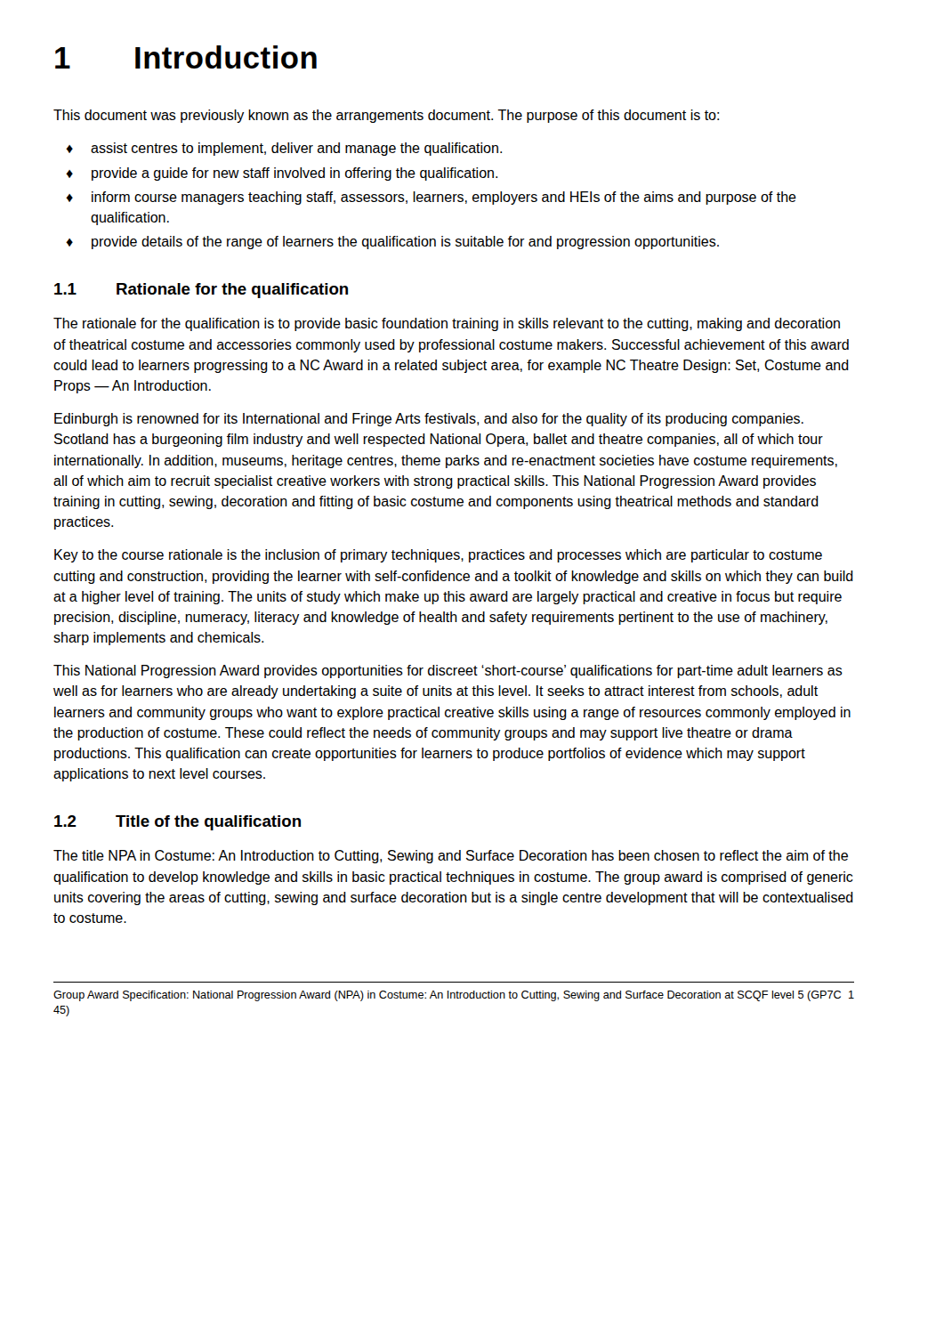1 Introduction
This document was previously known as the arrangements document. The purpose of this document is to:
assist centres to implement, deliver and manage the qualification.
provide a guide for new staff involved in offering the qualification.
inform course managers teaching staff, assessors, learners, employers and HEIs of the aims and purpose of the qualification.
provide details of the range of learners the qualification is suitable for and progression opportunities.
1.1 Rationale for the qualification
The rationale for the qualification is to provide basic foundation training in skills relevant to the cutting, making and decoration of theatrical costume and accessories commonly used by professional costume makers. Successful achievement of this award could lead to learners progressing to a NC Award in a related subject area, for example NC Theatre Design: Set, Costume and Props — An Introduction.
Edinburgh is renowned for its International and Fringe Arts festivals, and also for the quality of its producing companies. Scotland has a burgeoning film industry and well respected National Opera, ballet and theatre companies, all of which tour internationally. In addition, museums, heritage centres, theme parks and re-enactment societies have costume requirements, all of which aim to recruit specialist creative workers with strong practical skills. This National Progression Award provides training in cutting, sewing, decoration and fitting of basic costume and components using theatrical methods and standard practices.
Key to the course rationale is the inclusion of primary techniques, practices and processes which are particular to costume cutting and construction, providing the learner with self-confidence and a toolkit of knowledge and skills on which they can build at a higher level of training. The units of study which make up this award are largely practical and creative in focus but require precision, discipline, numeracy, literacy and knowledge of health and safety requirements pertinent to the use of machinery, sharp implements and chemicals.
This National Progression Award provides opportunities for discreet ‘short-course’ qualifications for part-time adult learners as well as for learners who are already undertaking a suite of units at this level. It seeks to attract interest from schools, adult learners and community groups who want to explore practical creative skills using a range of resources commonly employed in the production of costume. These could reflect the needs of community groups and may support live theatre or drama productions. This qualification can create opportunities for learners to produce portfolios of evidence which may support applications to next level courses.
1.2 Title of the qualification
The title NPA in Costume: An Introduction to Cutting, Sewing and Surface Decoration has been chosen to reflect the aim of the qualification to develop knowledge and skills in basic practical techniques in costume. The group award is comprised of generic units covering the areas of cutting, sewing and surface decoration but is a single centre development that will be contextualised to costume.
1 Group Award Specification: National Progression Award (NPA) in Costume: An Introduction to Cutting, Sewing and Surface Decoration at SCQF level 5 (GP7C 45)